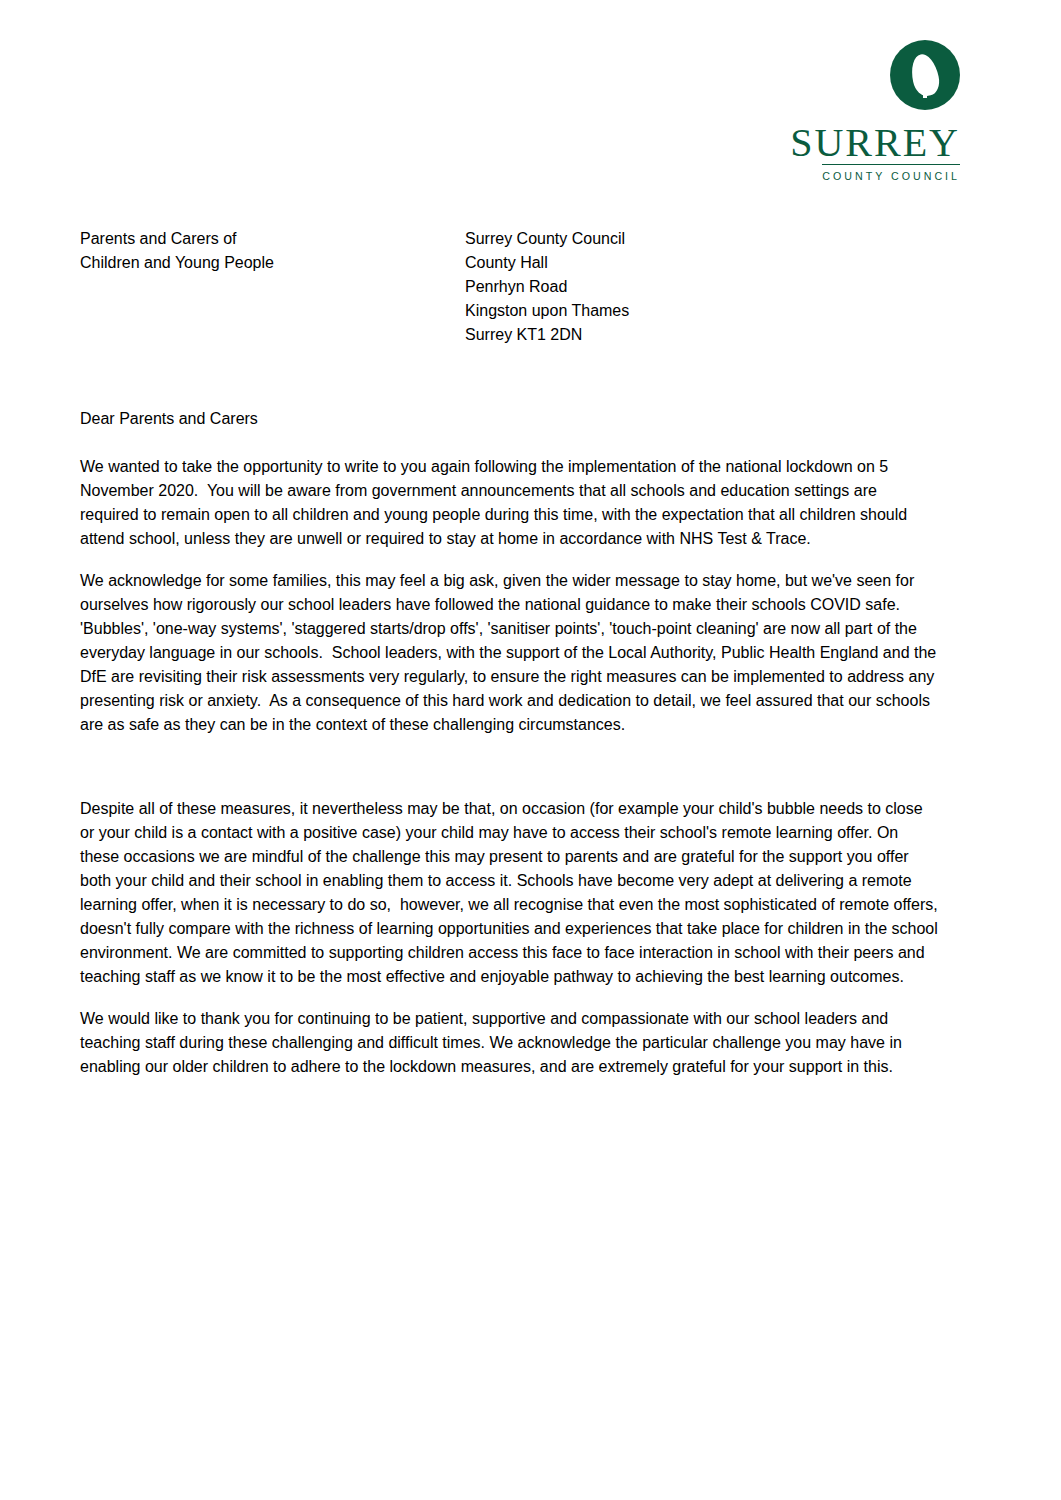SURREY
COUNTY COUNCIL
| Parents and Carers of Children and Young People | Surrey County Council County Hall Penrhyn Road Kingston upon Thames Surrey KT1 2DN |
Dear Parents and Carers
We wanted to take the opportunity to write to you again following the implementation of the national lockdown on 5 November 2020. You will be aware from government announcements that all schools and education settings are required to remain open to all children and young people during this time, with the expectation that all children should attend school, unless they are unwell or required to stay at home in accordance with NHS Test & Trace.
We acknowledge for some families, this may feel a big ask, given the wider message to stay home, but we've seen for ourselves how rigorously our school leaders have followed the national guidance to make their schools COVID safe. 'Bubbles', 'one-way systems', 'staggered starts/drop offs', 'sanitiser points', 'touch-point cleaning' are now all part of the everyday language in our schools. School leaders, with the support of the Local Authority, Public Health England and the DfE are revisiting their risk assessments very regularly, to ensure the right measures can be implemented to address any presenting risk or anxiety. As a consequence of this hard work and dedication to detail, we feel assured that our schools are as safe as they can be in the context of these challenging circumstances.
Despite all of these measures, it nevertheless may be that, on occasion (for example your child's bubble needs to close or your child is a contact with a positive case) your child may have to access their school's remote learning offer. On these occasions we are mindful of the challenge this may present to parents and are grateful for the support you offer both your child and their school in enabling them to access it. Schools have become very adept at delivering a remote learning offer, when it is necessary to do so, however, we all recognise that even the most sophisticated of remote offers, doesn't fully compare with the richness of learning opportunities and experiences that take place for children in the school environment. We are committed to supporting children access this face to face interaction in school with their peers and teaching staff as we know it to be the most effective and enjoyable pathway to achieving the best learning outcomes.
We would like to thank you for continuing to be patient, supportive and compassionate with our school leaders and teaching staff during these challenging and difficult times. We acknowledge the particular challenge you may have in enabling our older children to adhere to the lockdown measures, and are extremely grateful for your support in this.